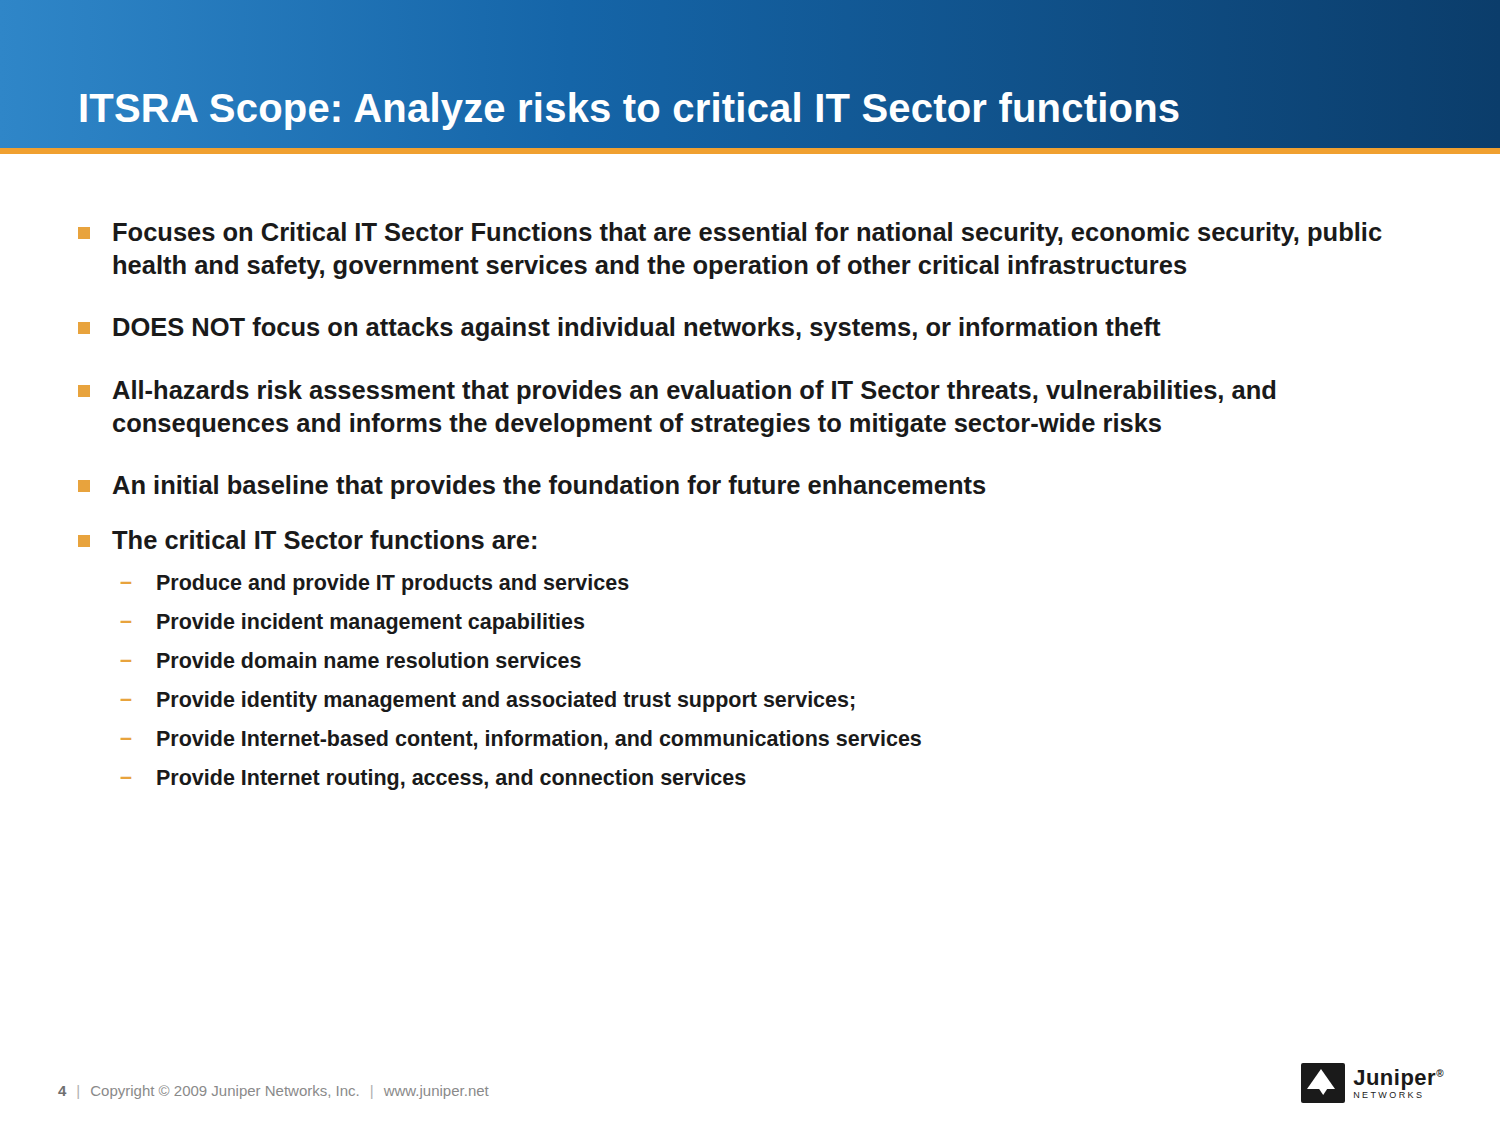ITSRA Scope: Analyze risks to critical IT Sector functions
Focuses on Critical IT Sector Functions that are essential for national security, economic security, public health and safety, government services and the operation of other critical infrastructures
DOES NOT focus on attacks against individual networks, systems, or information theft
All-hazards risk assessment that provides an evaluation of IT Sector threats, vulnerabilities, and consequences and informs the development of strategies to mitigate sector-wide risks
An initial baseline that provides the foundation for future enhancements
The critical IT Sector functions are:
Produce and provide IT products and services
Provide incident management capabilities
Provide domain name resolution services
Provide identity management and associated trust support services;
Provide Internet-based content, information, and communications services
Provide Internet routing, access, and connection services
4|Copyright © 2009 Juniper Networks, Inc.|www.juniper.net
Juniper®
NETWORKS